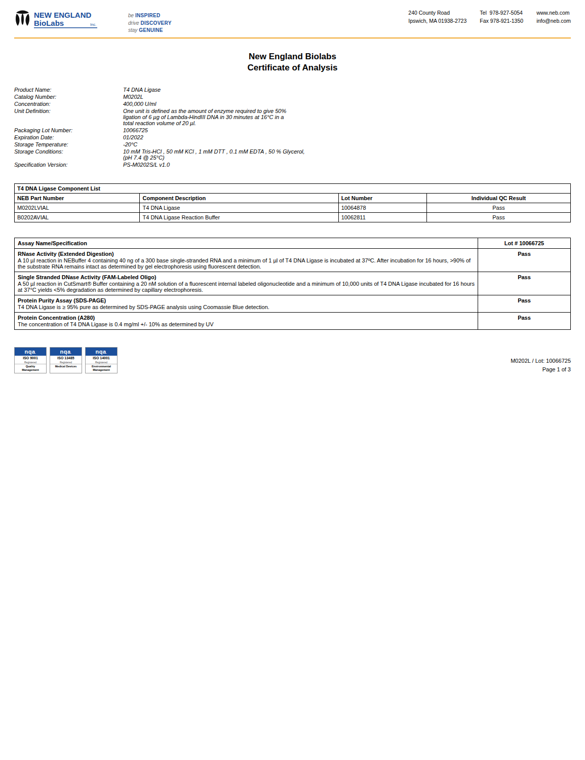NEW ENGLAND BioLabs Inc.
be INSPIRED
drive DISCOVERY
stay GENUINE
240 County Road
Ipswich, MA 01938-2723
Tel 978-927-5054
Fax 978-921-1350
www.neb.com
info@neb.com
New England Biolabs
Certificate of Analysis
| Product Name: | T4 DNA Ligase |
| Catalog Number: | M0202L |
| Concentration: | 400,000 U/ml |
| Unit Definition: | One unit is defined as the amount of enzyme required to give 50% ligation of 6 µg of Lambda-HindIII DNA in 30 minutes at 16°C in a total reaction volume of 20 µl. |
| Packaging Lot Number: | 10066725 |
| Expiration Date: | 01/2022 |
| Storage Temperature: | -20°C |
| Storage Conditions: | 10 mM Tris-HCl , 50 mM KCl , 1 mM DTT , 0.1 mM EDTA , 50 % Glycerol, (pH 7.4 @ 25°C) |
| Specification Version: | PS-M0202S/L v1.0 |
| T4 DNA Ligase Component List |
| --- |
| NEB Part Number | Component Description | Lot Number | Individual QC Result |
| M0202LVIAL | T4 DNA Ligase | 10064878 | Pass |
| B0202AVIAL | T4 DNA Ligase Reaction Buffer | 10062811 | Pass |
| Assay Name/Specification | Lot # 10066725 |
| --- | --- |
| RNase Activity (Extended Digestion) A 10 µl reaction in NEBuffer 4 containing 40 ng of a 300 base single-stranded RNA and a minimum of 1 µl of T4 DNA Ligase is incubated at 37ºC. After incubation for 16 hours, >90% of the substrate RNA remains intact as determined by gel electrophoresis using fluorescent detection. | Pass |
| Single Stranded DNase Activity (FAM-Labeled Oligo) A 50 µl reaction in CutSmart® Buffer containing a 20 nM solution of a fluorescent internal labeled oligonucleotide and a minimum of 10,000 units of T4 DNA Ligase incubated for 16 hours at 37°C yields <5% degradation as determined by capillary electrophoresis. | Pass |
| Protein Purity Assay (SDS-PAGE) T4 DNA Ligase is ≥ 95% pure as determined by SDS-PAGE analysis using Coomassie Blue detection. | Pass |
| Protein Concentration (A280) The concentration of T4 DNA Ligase is 0.4 mg/ml +/- 10% as determined by UV | Pass |
nqa.
ISO 9001
Registered
Quality
Management
nqa.
ISO 13485
Registered
Medical Devices
nqa.
ISO 14001
Registered
Environmental
Management
M0202L / Lot: 10066725
Page 1 of 3